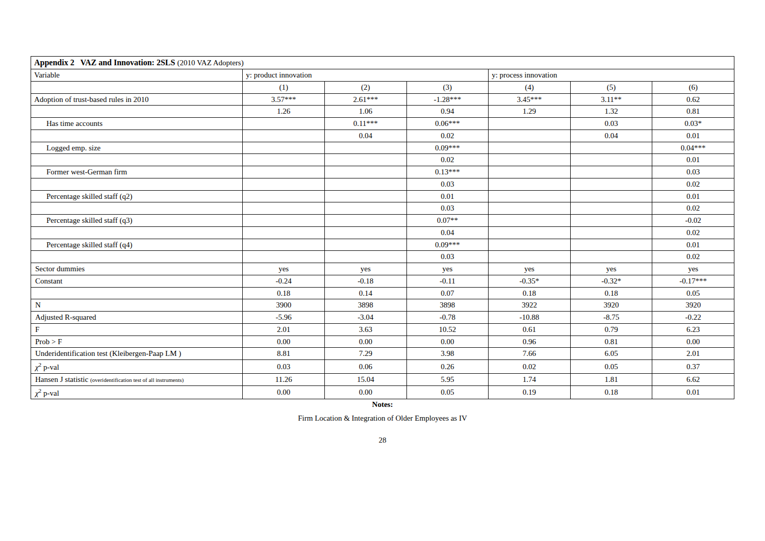| Appendix 2 VAZ and Innovation: 2SLS (2010 VAZ Adopters) |
| Variable | y: product innovation | y: process innovation |
| | (1) | (2) | (3) | (4) | (5) | (6) |
| Adoption of trust-based rules in 2010 | 3.57*** | 2.61*** | -1.28*** | 3.45*** | 3.11** | 0.62 |
| | 1.26 | 1.06 | 0.94 | 1.29 | 1.32 | 0.81 |
| Has time accounts | | 0.11*** | 0.06*** | | 0.03 | 0.03* |
| | | 0.04 | 0.02 | | 0.04 | 0.01 |
| Logged emp. size | | | 0.09*** | | | 0.04*** |
| | | | 0.02 | | | 0.01 |
| Former west-German firm | | | 0.13*** | | | 0.03 |
| | | | 0.03 | | | 0.02 |
| Percentage skilled staff (q2) | | | 0.01 | | | 0.01 |
| | | | 0.03 | | | 0.02 |
| Percentage skilled staff (q3) | | | 0.07** | | | -0.02 |
| | | | 0.04 | | | 0.02 |
| Percentage skilled staff (q4) | | | 0.09*** | | | 0.01 |
| | | | 0.03 | | | 0.02 |
| Sector dummies | yes | yes | yes | yes | yes | yes |
| Constant | -0.24 | -0.18 | -0.11 | -0.35* | -0.32* | -0.17*** |
| | 0.18 | 0.14 | 0.07 | 0.18 | 0.18 | 0.05 |
| N | 3900 | 3898 | 3898 | 3922 | 3920 | 3920 |
| Adjusted R-squared | -5.96 | -3.04 | -0.78 | -10.88 | -8.75 | -0.22 |
| F | 2.01 | 3.63 | 10.52 | 0.61 | 0.79 | 6.23 |
| Prob > F | 0.00 | 0.00 | 0.00 | 0.96 | 0.81 | 0.00 |
| Underidentification test (Kleibergen-Paap LM ) | 8.81 | 7.29 | 3.98 | 7.66 | 6.05 | 2.01 |
| χ 2 p-val | 0.03 | 0.06 | 0.26 | 0.02 | 0.05 | 0.37 |
| Hansen J statistic (overidentification test of all instruments) | 11.26 | 15.04 | 5.95 | 1.74 | 1.81 | 6.62 |
| χ 2 p-val | 0.00 | 0.00 | 0.05 | 0.19 | 0.18 | 0.01 |
Notes:
Firm Location & Integration of Older Employees as IV
28